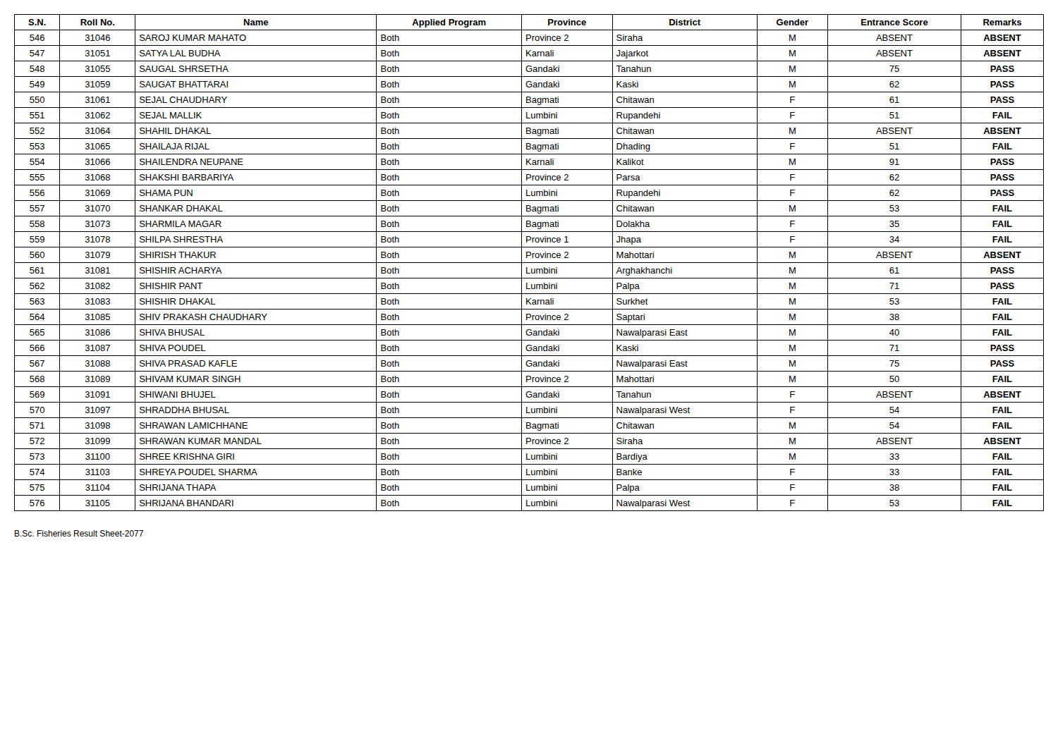| S.N. | Roll No. | Name | Applied Program | Province | District | Gender | Entrance Score | Remarks |
| --- | --- | --- | --- | --- | --- | --- | --- | --- |
| 546 | 31046 | SAROJ KUMAR MAHATO | Both | Province 2 | Siraha | M | ABSENT | ABSENT |
| 547 | 31051 | SATYA LAL BUDHA | Both | Karnali | Jajarkot | M | ABSENT | ABSENT |
| 548 | 31055 | SAUGAL SHRSETHA | Both | Gandaki | Tanahun | M | 75 | PASS |
| 549 | 31059 | SAUGAT BHATTARAI | Both | Gandaki | Kaski | M | 62 | PASS |
| 550 | 31061 | SEJAL CHAUDHARY | Both | Bagmati | Chitawan | F | 61 | PASS |
| 551 | 31062 | SEJAL MALLIK | Both | Lumbini | Rupandehi | F | 51 | FAIL |
| 552 | 31064 | SHAHIL DHAKAL | Both | Bagmati | Chitawan | M | ABSENT | ABSENT |
| 553 | 31065 | SHAILAJA RIJAL | Both | Bagmati | Dhading | F | 51 | FAIL |
| 554 | 31066 | SHAILENDRA NEUPANE | Both | Karnali | Kalikot | M | 91 | PASS |
| 555 | 31068 | SHAKSHI BARBARIYA | Both | Province 2 | Parsa | F | 62 | PASS |
| 556 | 31069 | SHAMA PUN | Both | Lumbini | Rupandehi | F | 62 | PASS |
| 557 | 31070 | SHANKAR DHAKAL | Both | Bagmati | Chitawan | M | 53 | FAIL |
| 558 | 31073 | SHARMILA MAGAR | Both | Bagmati | Dolakha | F | 35 | FAIL |
| 559 | 31078 | SHILPA SHRESTHA | Both | Province 1 | Jhapa | F | 34 | FAIL |
| 560 | 31079 | SHIRISH THAKUR | Both | Province 2 | Mahottari | M | ABSENT | ABSENT |
| 561 | 31081 | SHISHIR ACHARYA | Both | Lumbini | Arghakhanchi | M | 61 | PASS |
| 562 | 31082 | SHISHIR PANT | Both | Lumbini | Palpa | M | 71 | PASS |
| 563 | 31083 | SHISHIR DHAKAL | Both | Karnali | Surkhet | M | 53 | FAIL |
| 564 | 31085 | SHIV PRAKASH CHAUDHARY | Both | Province 2 | Saptari | M | 38 | FAIL |
| 565 | 31086 | SHIVA BHUSAL | Both | Gandaki | Nawalparasi East | M | 40 | FAIL |
| 566 | 31087 | SHIVA POUDEL | Both | Gandaki | Kaski | M | 71 | PASS |
| 567 | 31088 | SHIVA PRASAD KAFLE | Both | Gandaki | Nawalparasi East | M | 75 | PASS |
| 568 | 31089 | SHIVAM KUMAR SINGH | Both | Province 2 | Mahottari | M | 50 | FAIL |
| 569 | 31091 | SHIWANI BHUJEL | Both | Gandaki | Tanahun | F | ABSENT | ABSENT |
| 570 | 31097 | SHRADDHA BHUSAL | Both | Lumbini | Nawalparasi West | F | 54 | FAIL |
| 571 | 31098 | SHRAWAN LAMICHHANE | Both | Bagmati | Chitawan | M | 54 | FAIL |
| 572 | 31099 | SHRAWAN KUMAR MANDAL | Both | Province 2 | Siraha | M | ABSENT | ABSENT |
| 573 | 31100 | SHREE KRISHNA GIRI | Both | Lumbini | Bardiya | M | 33 | FAIL |
| 574 | 31103 | SHREYA POUDEL SHARMA | Both | Lumbini | Banke | F | 33 | FAIL |
| 575 | 31104 | SHRIJANA THAPA | Both | Lumbini | Palpa | F | 38 | FAIL |
| 576 | 31105 | SHRIJANA BHANDARI | Both | Lumbini | Nawalparasi West | F | 53 | FAIL |
B.Sc. Fisheries Result Sheet-2077